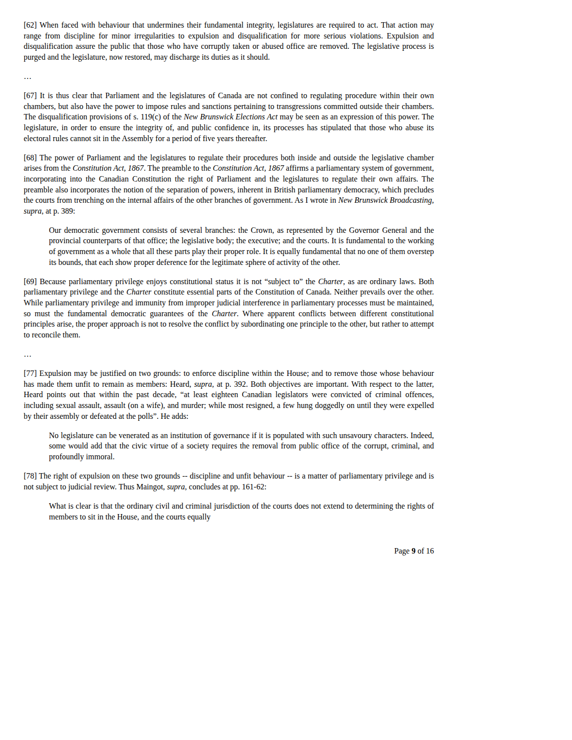[62] When faced with behaviour that undermines their fundamental integrity, legislatures are required to act. That action may range from discipline for minor irregularities to expulsion and disqualification for more serious violations. Expulsion and disqualification assure the public that those who have corruptly taken or abused office are removed. The legislative process is purged and the legislature, now restored, may discharge its duties as it should.
…
[67] It is thus clear that Parliament and the legislatures of Canada are not confined to regulating procedure within their own chambers, but also have the power to impose rules and sanctions pertaining to transgressions committed outside their chambers. The disqualification provisions of s. 119(c) of the New Brunswick Elections Act may be seen as an expression of this power. The legislature, in order to ensure the integrity of, and public confidence in, its processes has stipulated that those who abuse its electoral rules cannot sit in the Assembly for a period of five years thereafter.
[68] The power of Parliament and the legislatures to regulate their procedures both inside and outside the legislative chamber arises from the Constitution Act, 1867. The preamble to the Constitution Act, 1867 affirms a parliamentary system of government, incorporating into the Canadian Constitution the right of Parliament and the legislatures to regulate their own affairs. The preamble also incorporates the notion of the separation of powers, inherent in British parliamentary democracy, which precludes the courts from trenching on the internal affairs of the other branches of government. As I wrote in New Brunswick Broadcasting, supra, at p. 389:
Our democratic government consists of several branches: the Crown, as represented by the Governor General and the provincial counterparts of that office; the legislative body; the executive; and the courts. It is fundamental to the working of government as a whole that all these parts play their proper role. It is equally fundamental that no one of them overstep its bounds, that each show proper deference for the legitimate sphere of activity of the other.
[69] Because parliamentary privilege enjoys constitutional status it is not “subject to” the Charter, as are ordinary laws. Both parliamentary privilege and the Charter constitute essential parts of the Constitution of Canada. Neither prevails over the other. While parliamentary privilege and immunity from improper judicial interference in parliamentary processes must be maintained, so must the fundamental democratic guarantees of the Charter. Where apparent conflicts between different constitutional principles arise, the proper approach is not to resolve the conflict by subordinating one principle to the other, but rather to attempt to reconcile them.
…
[77] Expulsion may be justified on two grounds: to enforce discipline within the House; and to remove those whose behaviour has made them unfit to remain as members: Heard, supra, at p. 392. Both objectives are important. With respect to the latter, Heard points out that within the past decade, “at least eighteen Canadian legislators were convicted of criminal offences, including sexual assault, assault (on a wife), and murder; while most resigned, a few hung doggedly on until they were expelled by their assembly or defeated at the polls”. He adds:
No legislature can be venerated as an institution of governance if it is populated with such unsavoury characters. Indeed, some would add that the civic virtue of a society requires the removal from public office of the corrupt, criminal, and profoundly immoral.
[78] The right of expulsion on these two grounds -- discipline and unfit behaviour -- is a matter of parliamentary privilege and is not subject to judicial review. Thus Maingot, supra, concludes at pp. 161-62:
What is clear is that the ordinary civil and criminal jurisdiction of the courts does not extend to determining the rights of members to sit in the House, and the courts equally
Page 9 of 16